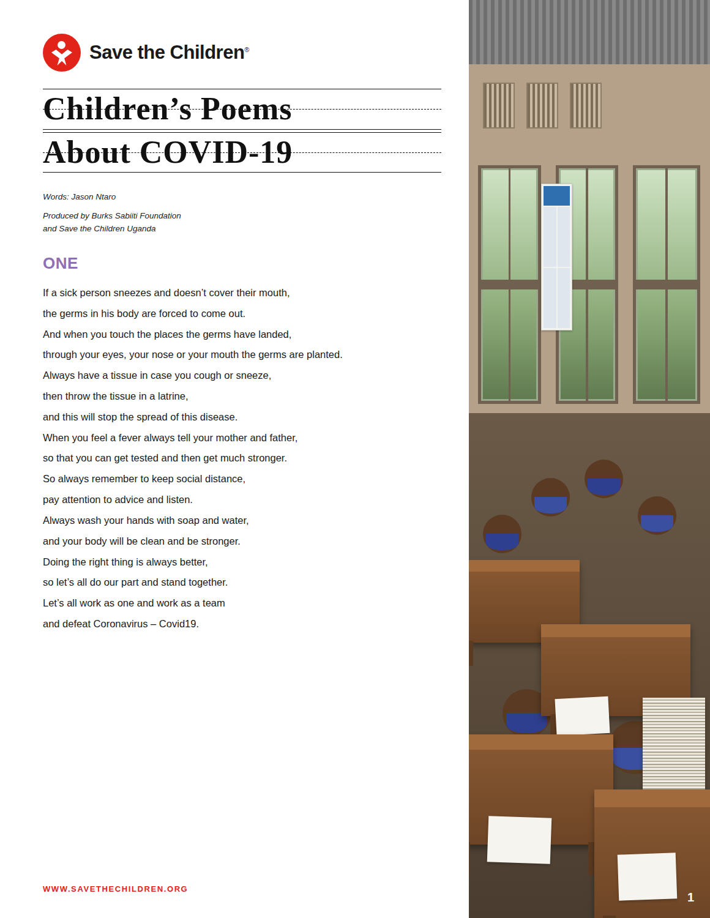Save the Children®
Children’s Poems
About COVID-19
Words: Jason Ntaro
Produced by Burks Sabiiti Foundation
and Save the Children Uganda
One
If a sick person sneezes and doesn’t cover their mouth,
the germs in his body are forced to come out.
And when you touch the places the germs have landed,
through your eyes, your nose or your mouth the germs are planted.
Always have a tissue in case you cough or sneeze,
then throw the tissue in a latrine,
and this will stop the spread of this disease.
When you feel a fever always tell your mother and father,
so that you can get tested and then get much stronger.
So always remember to keep social distance,
pay attention to advice and listen.
Always wash your hands with soap and water,
and your body will be clean and be stronger.
Doing the right thing is always better,
so let’s all do our part and stand together.
Let’s all work as one and work as a team
and defeat Coronavirus – Covid19.
www.savethechildren.org
1